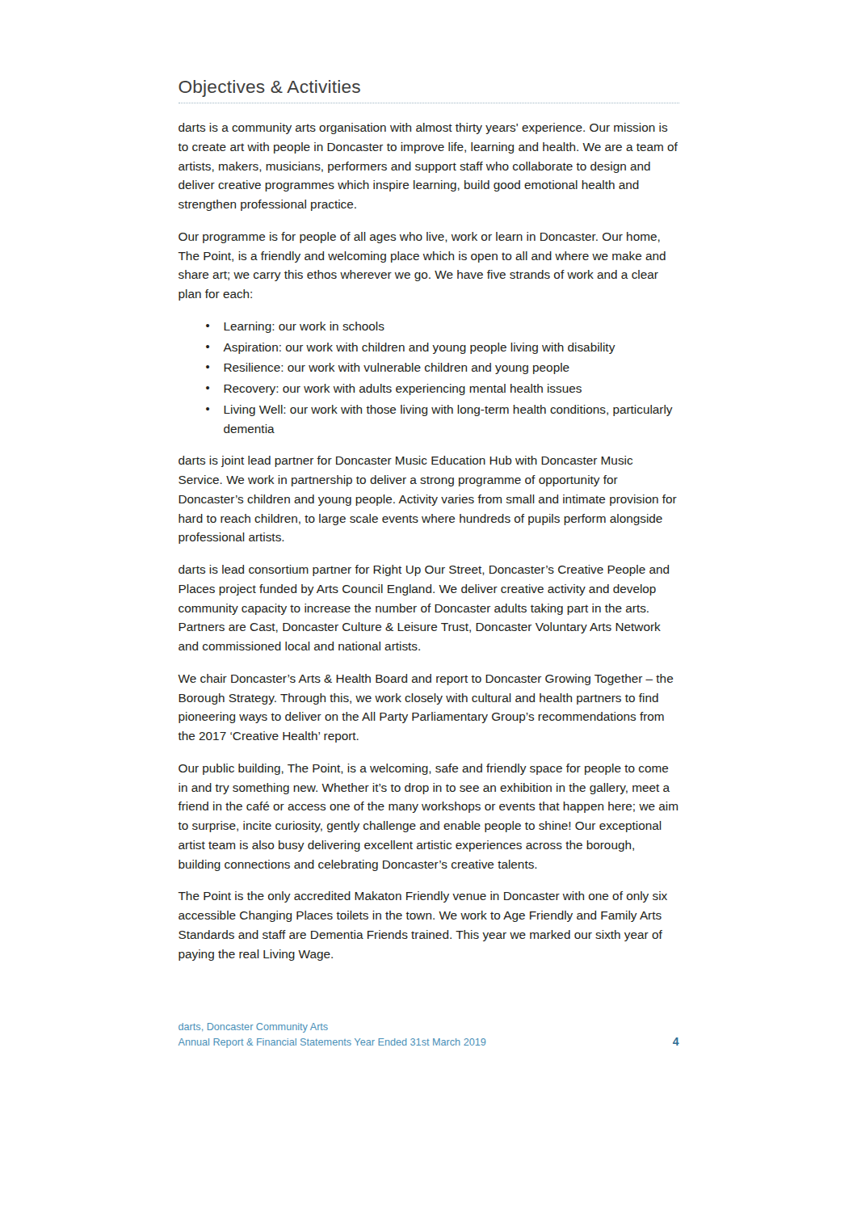Objectives & Activities
darts is a community arts organisation with almost thirty years' experience. Our mission is to create art with people in Doncaster to improve life, learning and health. We are a team of artists, makers, musicians, performers and support staff who collaborate to design and deliver creative programmes which inspire learning, build good emotional health and strengthen professional practice.
Our programme is for people of all ages who live, work or learn in Doncaster. Our home, The Point, is a friendly and welcoming place which is open to all and where we make and share art; we carry this ethos wherever we go. We have five strands of work and a clear plan for each:
Learning: our work in schools
Aspiration: our work with children and young people living with disability
Resilience: our work with vulnerable children and young people
Recovery: our work with adults experiencing mental health issues
Living Well: our work with those living with long-term health conditions, particularly dementia
darts is joint lead partner for Doncaster Music Education Hub with Doncaster Music Service. We work in partnership to deliver a strong programme of opportunity for Doncaster’s children and young people. Activity varies from small and intimate provision for hard to reach children, to large scale events where hundreds of pupils perform alongside professional artists.
darts is lead consortium partner for Right Up Our Street, Doncaster’s Creative People and Places project funded by Arts Council England. We deliver creative activity and develop community capacity to increase the number of Doncaster adults taking part in the arts. Partners are Cast, Doncaster Culture & Leisure Trust, Doncaster Voluntary Arts Network and commissioned local and national artists.
We chair Doncaster’s Arts & Health Board and report to Doncaster Growing Together – the Borough Strategy. Through this, we work closely with cultural and health partners to find pioneering ways to deliver on the All Party Parliamentary Group’s recommendations from the 2017 ‘Creative Health’ report.
Our public building, The Point, is a welcoming, safe and friendly space for people to come in and try something new. Whether it’s to drop in to see an exhibition in the gallery, meet a friend in the café or access one of the many workshops or events that happen here; we aim to surprise, incite curiosity, gently challenge and enable people to shine! Our exceptional artist team is also busy delivering excellent artistic experiences across the borough, building connections and celebrating Doncaster’s creative talents.
The Point is the only accredited Makaton Friendly venue in Doncaster with one of only six accessible Changing Places toilets in the town. We work to Age Friendly and Family Arts Standards and staff are Dementia Friends trained. This year we marked our sixth year of paying the real Living Wage.
darts, Doncaster Community Arts
Annual Report & Financial Statements Year Ended 31st March 2019 4